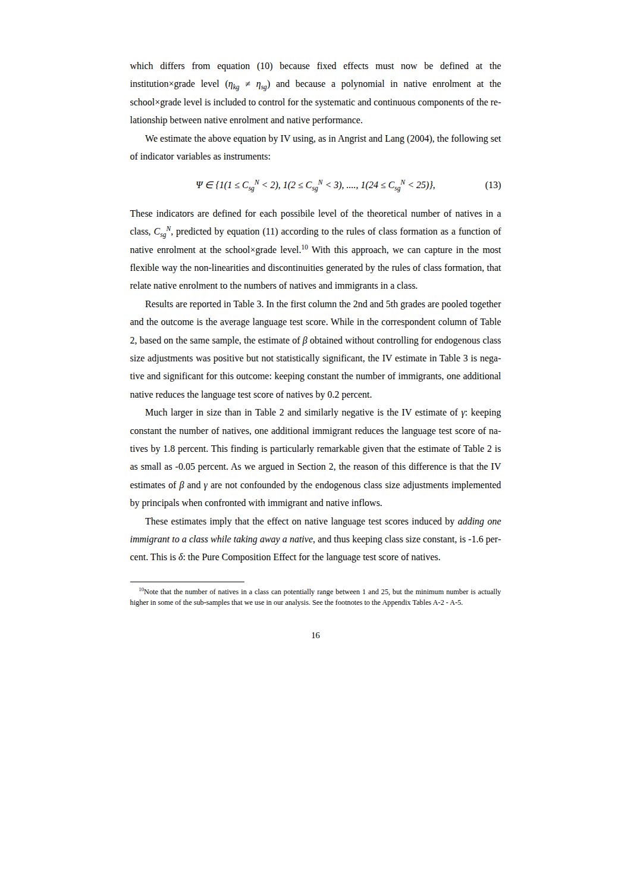which differs from equation (10) because fixed effects must now be defined at the institution×grade level (ηkg ≠ ηsg) and because a polynomial in native enrolment at the school×grade level is included to control for the systematic and continuous components of the relationship between native enrolment and native performance.
We estimate the above equation by IV using, as in Angrist and Lang (2004), the following set of indicator variables as instruments:
Ψ ∈ {1(1 ≤ CsgN < 2), 1(2 ≤ CsgN < 3), ...., 1(24 ≤ CsgN < 25)}, (13)
These indicators are defined for each possibile level of the theoretical number of natives in a class, CsgN, predicted by equation (11) according to the rules of class formation as a function of native enrolment at the school×grade level.10 With this approach, we can capture in the most flexible way the non-linearities and discontinuities generated by the rules of class formation, that relate native enrolment to the numbers of natives and immigrants in a class.
Results are reported in Table 3. In the first column the 2nd and 5th grades are pooled together and the outcome is the average language test score. While in the correspondent column of Table 2, based on the same sample, the estimate of β obtained without controlling for endogenous class size adjustments was positive but not statistically significant, the IV estimate in Table 3 is negative and significant for this outcome: keeping constant the number of immigrants, one additional native reduces the language test score of natives by 0.2 percent.
Much larger in size than in Table 2 and similarly negative is the IV estimate of γ: keeping constant the number of natives, one additional immigrant reduces the language test score of natives by 1.8 percent. This finding is particularly remarkable given that the estimate of Table 2 is as small as -0.05 percent. As we argued in Section 2, the reason of this difference is that the IV estimates of β and γ are not confounded by the endogenous class size adjustments implemented by principals when confronted with immigrant and native inflows.
These estimates imply that the effect on native language test scores induced by adding one immigrant to a class while taking away a native, and thus keeping class size constant, is -1.6 percent. This is δ: the Pure Composition Effect for the language test score of natives.
10Note that the number of natives in a class can potentially range between 1 and 25, but the minimum number is actually higher in some of the sub-samples that we use in our analysis. See the footnotes to the Appendix Tables A-2 - A-5.
16